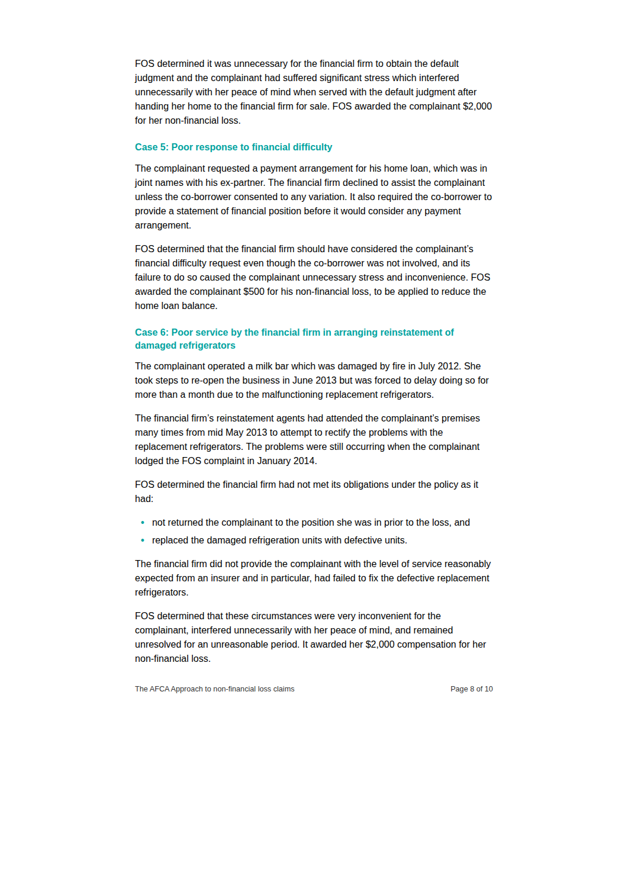FOS determined it was unnecessary for the financial firm to obtain the default judgment and the complainant had suffered significant stress which interfered unnecessarily with her peace of mind when served with the default judgment after handing her home to the financial firm for sale. FOS awarded the complainant $2,000 for her non-financial loss.
Case 5: Poor response to financial difficulty
The complainant requested a payment arrangement for his home loan, which was in joint names with his ex-partner. The financial firm declined to assist the complainant unless the co-borrower consented to any variation. It also required the co-borrower to provide a statement of financial position before it would consider any payment arrangement.
FOS determined that the financial firm should have considered the complainant’s financial difficulty request even though the co-borrower was not involved, and its failure to do so caused the complainant unnecessary stress and inconvenience. FOS awarded the complainant $500 for his non-financial loss, to be applied to reduce the home loan balance.
Case 6: Poor service by the financial firm in arranging reinstatement of damaged refrigerators
The complainant operated a milk bar which was damaged by fire in July 2012. She took steps to re-open the business in June 2013 but was forced to delay doing so for more than a month due to the malfunctioning replacement refrigerators.
The financial firm’s reinstatement agents had attended the complainant’s premises many times from mid May 2013 to attempt to rectify the problems with the replacement refrigerators. The problems were still occurring when the complainant lodged the FOS complaint in January 2014.
FOS determined the financial firm had not met its obligations under the policy as it had:
not returned the complainant to the position she was in prior to the loss, and
replaced the damaged refrigeration units with defective units.
The financial firm did not provide the complainant with the level of service reasonably expected from an insurer and in particular, had failed to fix the defective replacement refrigerators.
FOS determined that these circumstances were very inconvenient for the complainant, interfered unnecessarily with her peace of mind, and remained unresolved for an unreasonable period. It awarded her $2,000 compensation for her non-financial loss.
The AFCA Approach to non-financial loss claims Page 8 of 10